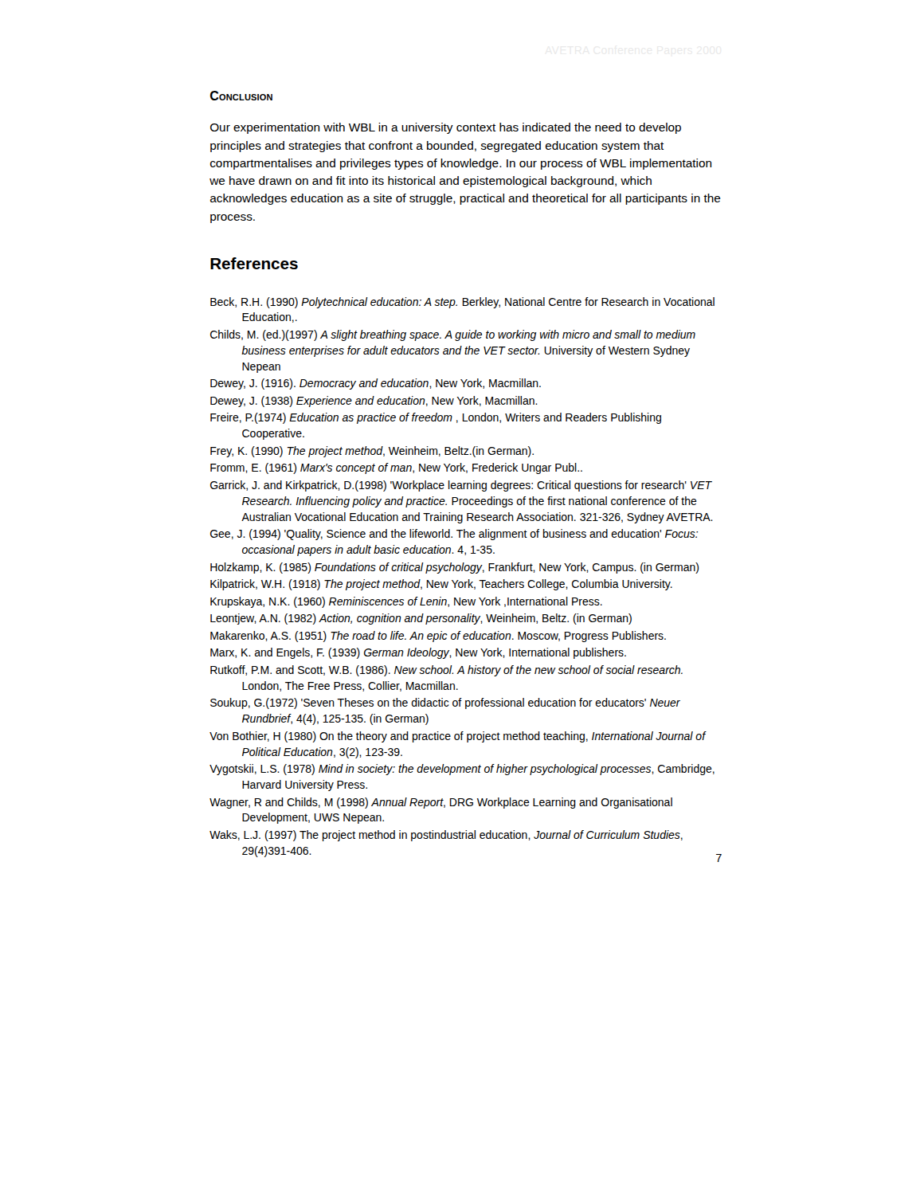AVETRA Conference Papers 2000
Conclusion
Our experimentation with WBL in a university context has indicated the need to develop principles and strategies that confront a bounded, segregated education system that compartmentalises and privileges types of knowledge. In our process of WBL implementation we have drawn on and fit into its historical and epistemological background, which acknowledges education as a site of struggle, practical and theoretical for all participants in the process.
References
Beck, R.H. (1990) Polytechnical education: A step. Berkley, National Centre for Research in Vocational Education,.
Childs, M. (ed.)(1997) A slight breathing space. A guide to working with micro and small to medium business enterprises for adult educators and the VET sector. University of Western Sydney Nepean
Dewey, J. (1916). Democracy and education, New York, Macmillan.
Dewey, J. (1938) Experience and education, New York, Macmillan.
Freire, P.(1974) Education as practice of freedom , London, Writers and Readers Publishing Cooperative.
Frey, K. (1990) The project method, Weinheim, Beltz.(in German).
Fromm, E. (1961) Marx's concept of man, New York, Frederick Ungar Publ..
Garrick, J. and Kirkpatrick, D.(1998) 'Workplace learning degrees: Critical questions for research' VET Research. Influencing policy and practice. Proceedings of the first national conference of the Australian Vocational Education and Training Research Association. 321-326, Sydney AVETRA.
Gee, J. (1994) 'Quality, Science and the lifeworld. The alignment of business and education' Focus: occasional papers in adult basic education. 4, 1-35.
Holzkamp, K. (1985) Foundations of critical psychology, Frankfurt, New York, Campus. (in German)
Kilpatrick, W.H. (1918) The project method, New York, Teachers College, Columbia University.
Krupskaya, N.K. (1960) Reminiscences of Lenin, New York ,International Press.
Leontjew, A.N. (1982) Action, cognition and personality, Weinheim, Beltz. (in German)
Makarenko, A.S. (1951) The road to life. An epic of education. Moscow, Progress Publishers.
Marx, K. and Engels, F. (1939) German Ideology, New York, International publishers.
Rutkoff, P.M. and Scott, W.B. (1986). New school. A history of the new school of social research. London, The Free Press, Collier, Macmillan.
Soukup, G.(1972) 'Seven Theses on the didactic of professional education for educators' Neuer Rundbrief, 4(4), 125-135. (in German)
Von Bothier, H (1980) On the theory and practice of project method teaching, International Journal of Political Education, 3(2), 123-39.
Vygotskii, L.S. (1978) Mind in society: the development of higher psychological processes, Cambridge, Harvard University Press.
Wagner, R and Childs, M (1998) Annual Report, DRG Workplace Learning and Organisational Development, UWS Nepean.
Waks, L.J. (1997) The project method in postindustrial education, Journal of Curriculum Studies, 29(4)391-406.
7